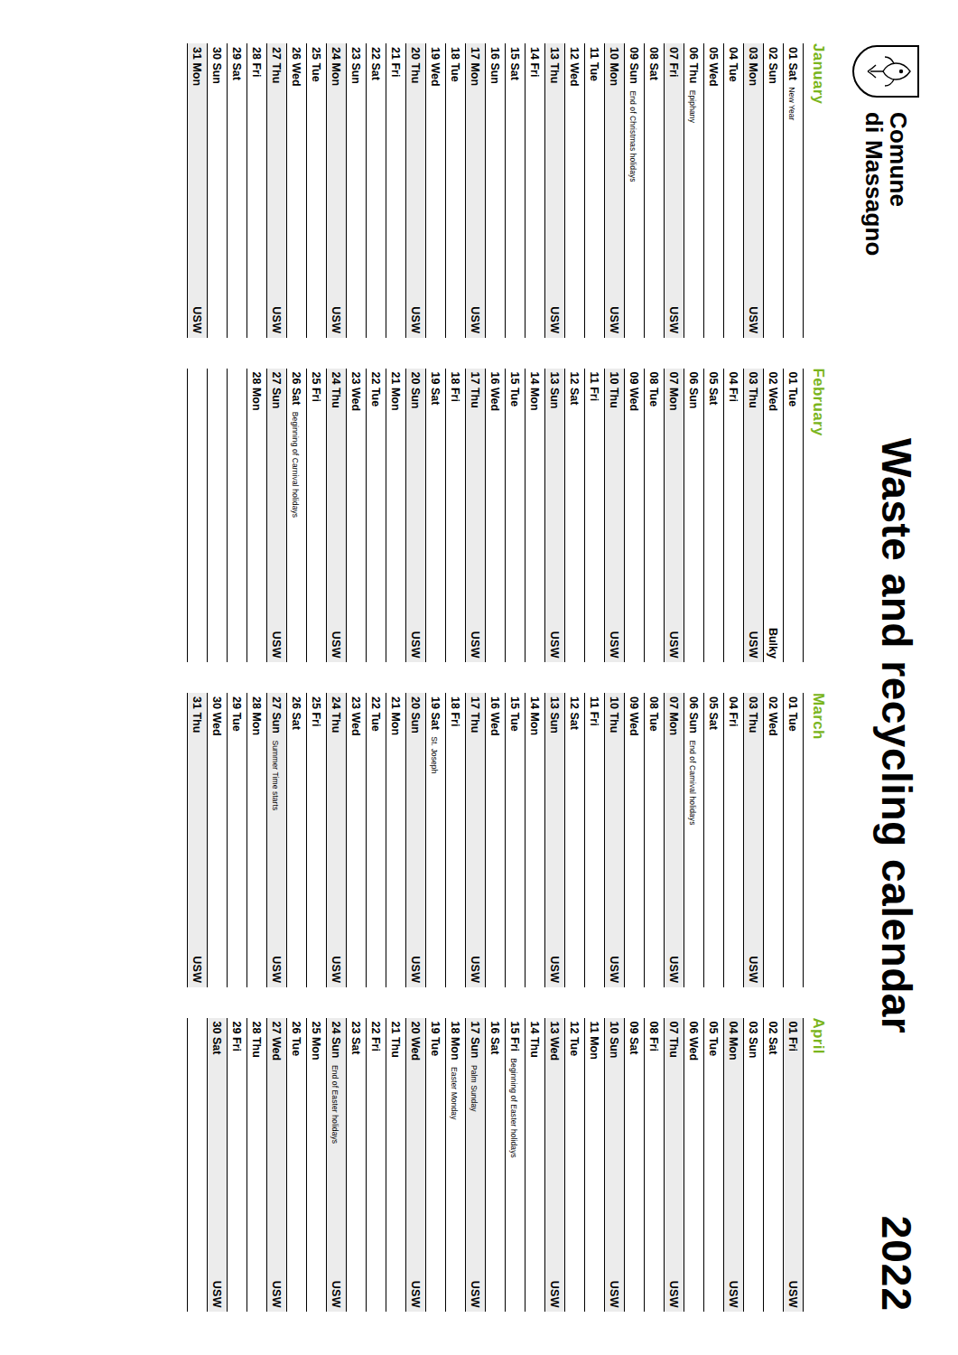Comune
di Massagno
Waste and recycling calendar
2022
January
| 01 Sat New Year | |
| 02 Sun | |
| 03 Mon | USW |
| 04 Tue | |
| 05 Wed | |
| 06 Thu Epiphany | |
| 07 Fri | USW |
| 08 Sat | |
| 09 Sun End of Christmas holidays | |
| 10 Mon | USW |
| 11 Tue | |
| 12 Wed | |
| 13 Thu | USW |
| 14 Fri | |
| 15 Sat | |
| 16 Sun | |
| 17 Mon | USW |
| 18 Tue | |
| 19 Wed | |
| 20 Thu | USW |
| 21 Fri | |
| 22 Sat | |
| 23 Sun | |
| 24 Mon | USW |
| 25 Tue | |
| 26 Wed | |
| 27 Thu | USW |
| 28 Fri | |
| 29 Sat | |
| 30 Sun | |
| 31 Mon | USW |
February
| 01 Tue | |
| 02 Wed | Bulky |
| 03 Thu | USW |
| 04 Fri | |
| 05 Sat | |
| 06 Sun | |
| 07 Mon | USW |
| 08 Tue | |
| 09 Wed | |
| 10 Thu | USW |
| 11 Fri | |
| 12 Sat | |
| 13 Sun | USW |
| 14 Mon | |
| 15 Tue | |
| 16 Wed | |
| 17 Thu | USW |
| 18 Fri | |
| 19 Sat | |
| 20 Sun | USW |
| 21 Mon | |
| 22 Tue | |
| 23 Wed | |
| 24 Thu | USW |
| 25 Fri | |
| 26 Sat Beginning of Carnival holidays | |
| 27 Sun | USW |
| 28 Mon | |
March
| 01 Tue | |
| 02 Wed | |
| 03 Thu | USW |
| 04 Fri | |
| 05 Sat | |
| 06 Sun End of Carnival holidays | |
| 07 Mon | USW |
| 08 Tue | |
| 09 Wed | |
| 10 Thu | USW |
| 11 Fri | |
| 12 Sat | |
| 13 Sun | USW |
| 14 Mon | |
| 15 Tue | |
| 16 Wed | |
| 17 Thu | USW |
| 18 Fri | |
| 19 Sat St. Joseph | |
| 20 Sun | USW |
| 21 Mon | |
| 22 Tue | |
| 23 Wed | |
| 24 Thu | USW |
| 25 Fri | |
| 26 Sat | |
| 27 Sun Summer Time starts | USW |
| 28 Mon | |
| 29 Tue | |
| 30 Wed | |
| 31 Thu | USW |
April
| 01 Fri | USW |
| 02 Sat | |
| 03 Sun | |
| 04 Mon | USW |
| 05 Tue | |
| 06 Wed | |
| 07 Thu | USW |
| 08 Fri | |
| 09 Sat | |
| 10 Sun | USW |
| 11 Mon | |
| 12 Tue | |
| 13 Wed | USW |
| 14 Thu | |
| 15 Fri Beginning of Easter holidays | |
| 16 Sat | |
| 17 Sun Palm Sunday | USW |
| 18 Mon Easter Monday | |
| 19 Tue | |
| 20 Wed | USW |
| 21 Thu | |
| 22 Fri | |
| 23 Sat | |
| 24 Sun End of Easter holidays | USW |
| 25 Mon | |
| 26 Tue | |
| 27 Wed | USW |
| 28 Thu | |
| 29 Fri | |
| 30 Sat | USW |